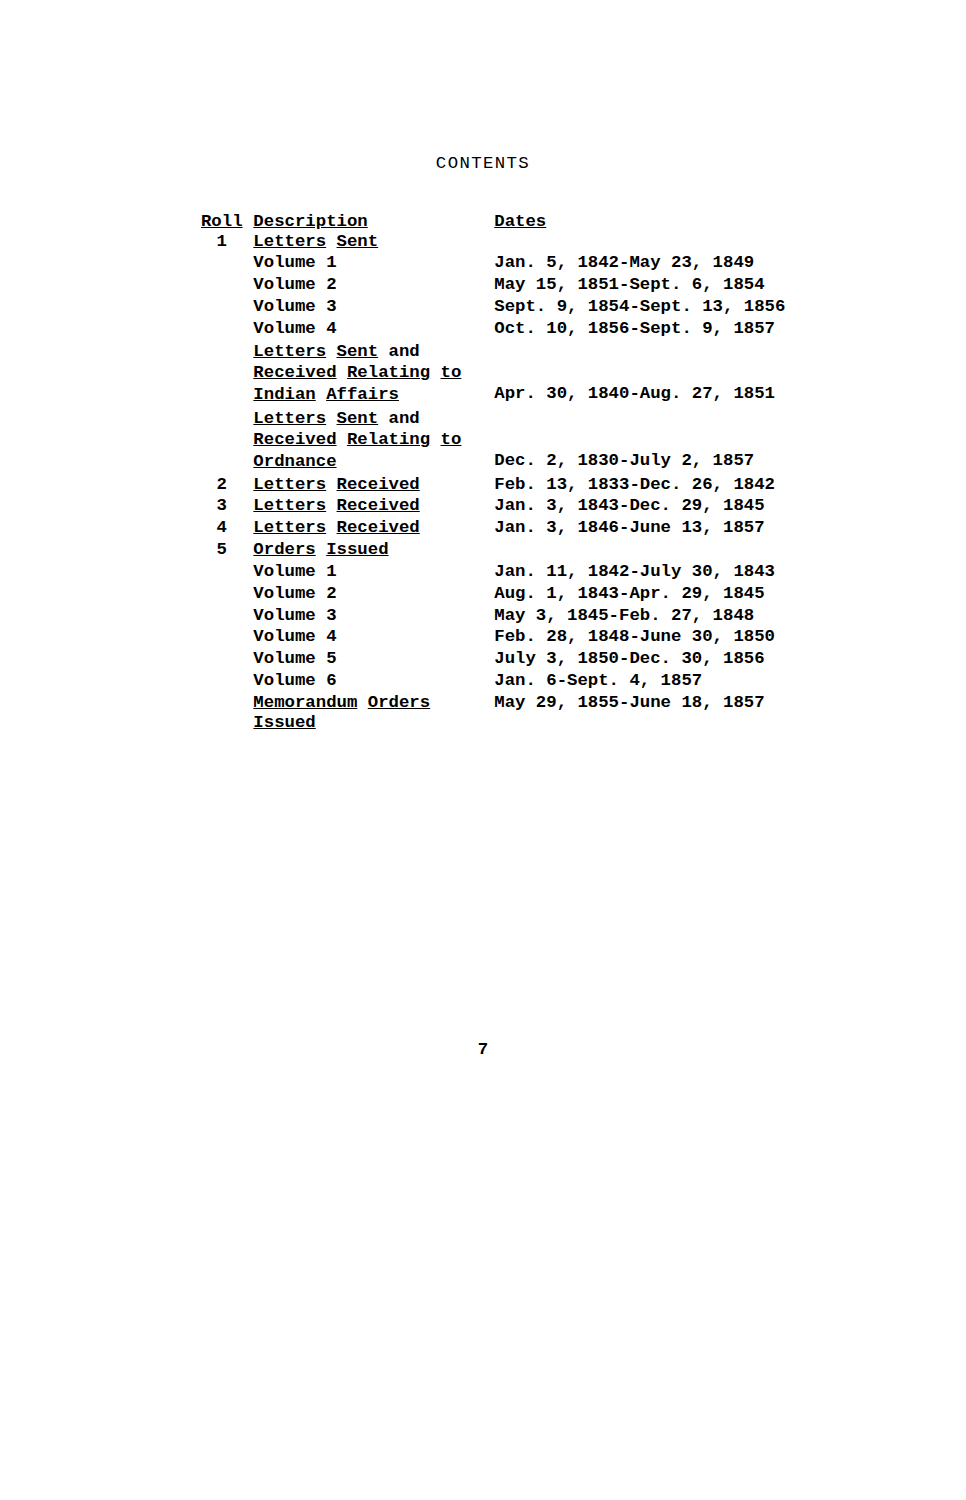CONTENTS
| Roll | Description | Dates |
| 1 | Letters Sent | |
| | Volume 1 | Jan. 5, 1842-May 23, 1849 |
| | Volume 2 | May 15, 1851-Sept. 6, 1854 |
| | Volume 3 | Sept. 9, 1854-Sept. 13, 1856 |
| | Volume 4 | Oct. 10, 1856-Sept. 9, 1857 |
| | Letters Sent and Received Relating to Indian Affairs | Apr. 30, 1840-Aug. 27, 1851 |
| | Letters Sent and Received Relating to Ordnance | Dec. 2, 1830-July 2, 1857 |
| 2 | Letters Received | Feb. 13, 1833-Dec. 26, 1842 |
| 3 | Letters Received | Jan. 3, 1843-Dec. 29, 1845 |
| 4 | Letters Received | Jan. 3, 1846-June 13, 1857 |
| 5 | Orders Issued | |
| | Volume 1 | Jan. 11, 1842-July 30, 1843 |
| | Volume 2 | Aug. 1, 1843-Apr. 29, 1845 |
| | Volume 3 | May 3, 1845-Feb. 27, 1848 |
| | Volume 4 | Feb. 28, 1848-June 30, 1850 |
| | Volume 5 | July 3, 1850-Dec. 30, 1856 |
| | Volume 6 | Jan. 6-Sept. 4, 1857 |
| | Memorandum Orders Issued | May 29, 1855-June 18, 1857 |
7